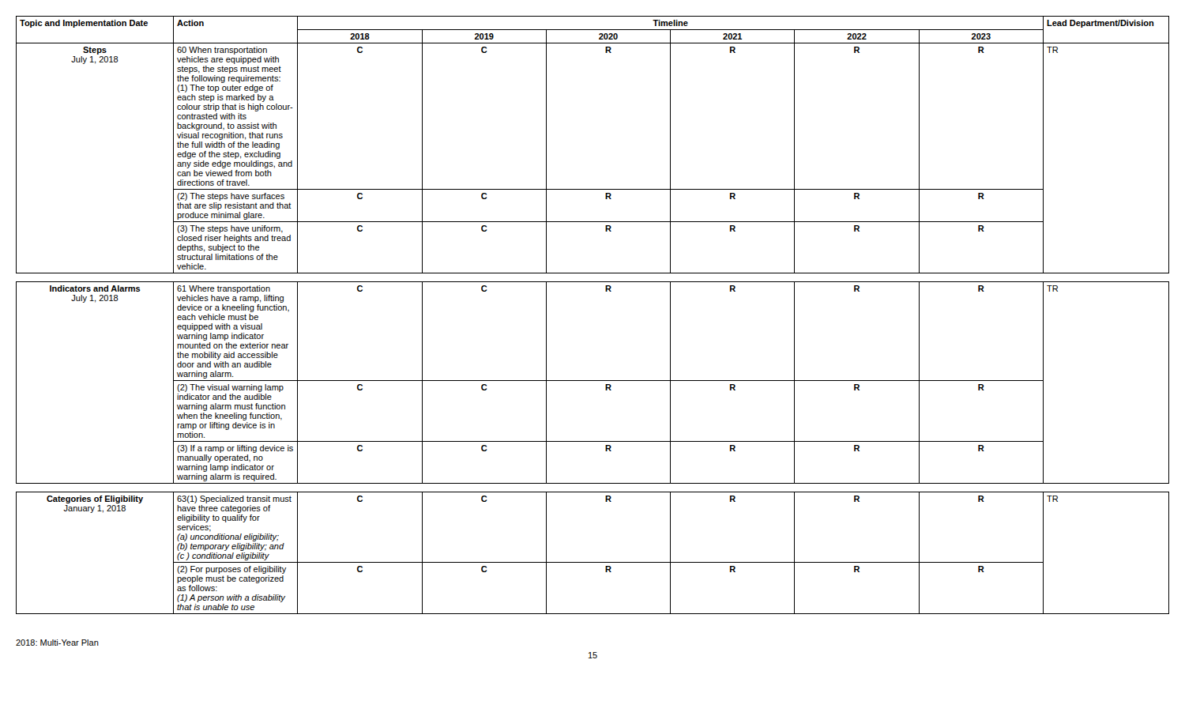| Topic and Implementation Date | Action | Timeline | Lead Department/Division |
| --- | --- | --- | --- |
| 2018 | 2019 | 2020 | 2021 | 2022 | 2023 |
| Steps July 1, 2018 | 60 When transportation vehicles are equipped with steps, the steps must meet the following requirements: (1) The top outer edge of each step is marked by a colour strip that is high colour-contrasted with its background, to assist with visual recognition, that runs the full width of the leading edge of the step, excluding any side edge mouldings, and can be viewed from both directions of travel. | C | C | R | R | R | R | TR |
| (2) The steps have surfaces that are slip resistant and that produce minimal glare. | C | C | R | R | R | R |
| (3) The steps have uniform, closed riser heights and tread depths, subject to the structural limitations of the vehicle. | C | C | R | R | R | R |
| Indicators and Alarms July 1, 2018 | 61 Where transportation vehicles have a ramp, lifting device or a kneeling function, each vehicle must be equipped with a visual warning lamp indicator mounted on the exterior near the mobility aid accessible door and with an audible warning alarm. | C | C | R | R | R | R | TR |
| (2) The visual warning lamp indicator and the audible warning alarm must function when the kneeling function, ramp or lifting device is in motion. | C | C | R | R | R | R |
| (3) If a ramp or lifting device is manually operated, no warning lamp indicator or warning alarm is required. | C | C | R | R | R | R |
| Categories of Eligibility January 1, 2018 | 63(1) Specialized transit must have three categories of eligibility to qualify for services; (a) unconditional eligibility; (b) temporary eligibility; and (c ) conditional eligibility | C | C | R | R | R | R | TR |
| (2) For purposes of eligibility people must be categorized as follows: (1) A person with a disability that is unable to use | C | C | R | R | R | R |
2018: Multi-Year Plan
15